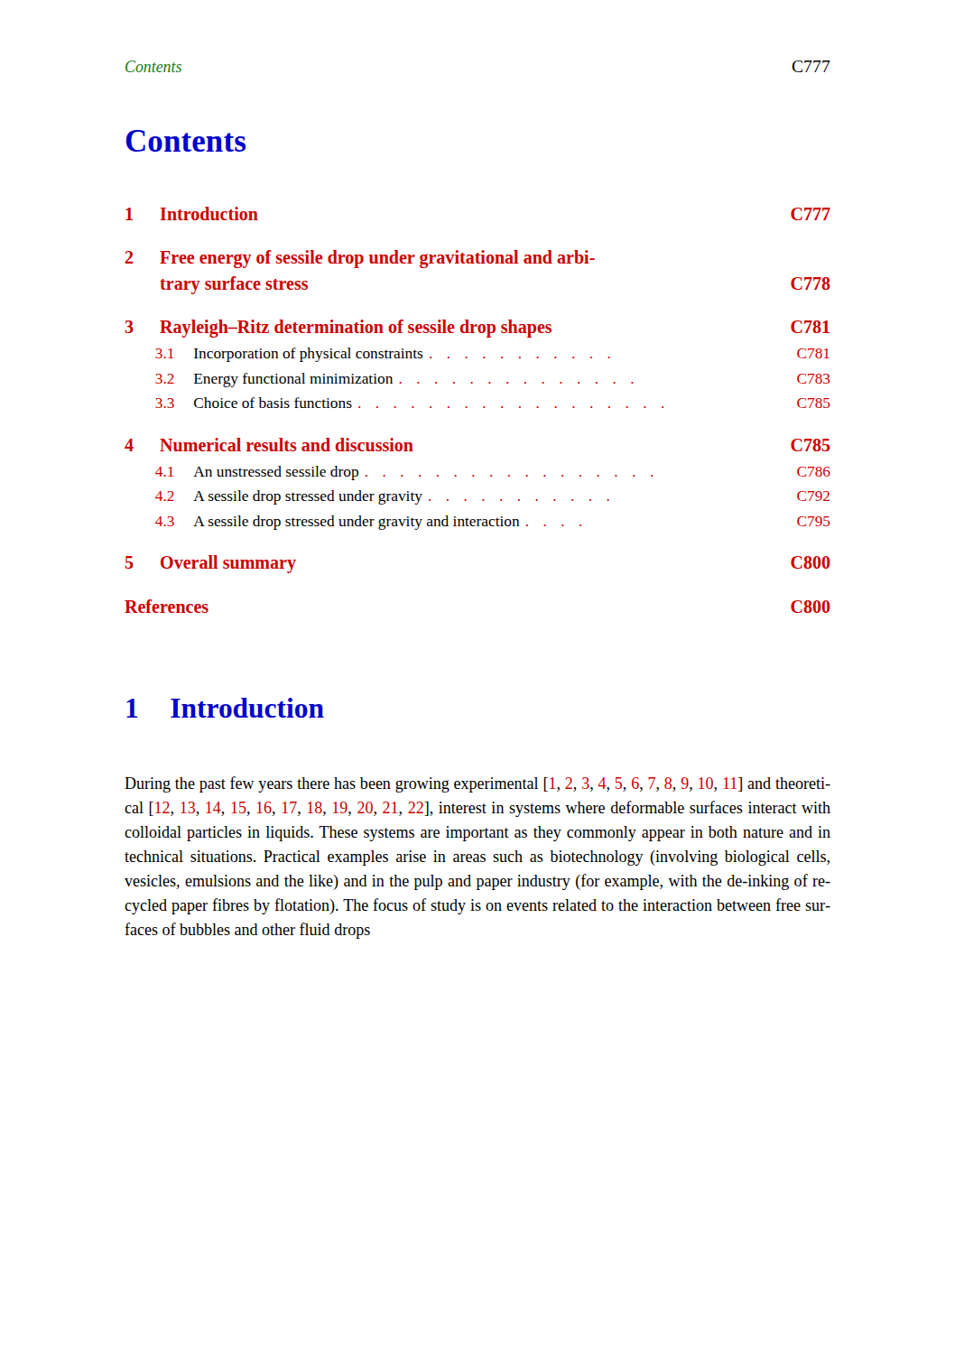Contents C777
Contents
1 Introduction C777
2 Free energy of sessile drop under gravitational and arbi- trary surface stress C778
3 Rayleigh–Ritz determination of sessile drop shapes C781
3.1 Incorporation of physical constraints. . . . . . . . . . . C781
3.2 Energy functional minimization. . . . . . . . . . . . . . C783
3.3 Choice of basis functions. . . . . . . . . . . . . . . . . . C785
4 Numerical results and discussion C785
4.1 An unstressed sessile drop. . . . . . . . . . . . . . . . . C786
4.2 A sessile drop stressed under gravity. . . . . . . . . . . C792
4.3 A sessile drop stressed under gravity and interaction. . . . C795
5 Overall summary C800
References C800
1 Introduction
During the past few years there has been growing experimental [1, 2, 3, 4, 5, 6, 7, 8, 9, 10, 11] and theoretical [12, 13, 14, 15, 16, 17, 18, 19, 20, 21, 22], interest in systems where deformable surfaces interact with colloidal particles in liquids. These systems are important as they commonly appear in both nature and in technical situations. Practical examples arise in areas such as biotechnology (involving biological cells, vesicles, emulsions and the like) and in the pulp and paper industry (for example, with the de-inking of recycled paper fibres by flotation). The focus of study is on events related to the interaction between free surfaces of bubbles and other fluid drops